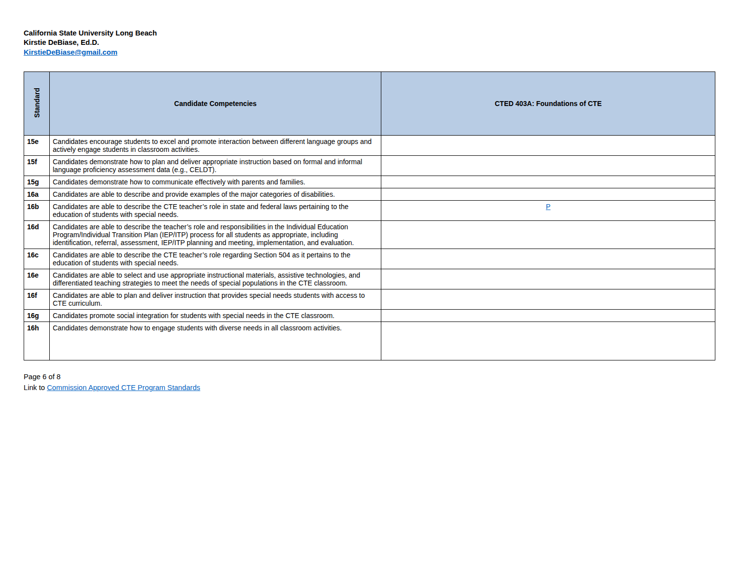California State University Long Beach
Kirstie DeBiase, Ed.D.
KirstieDeBiase@gmail.com
| Standard | Candidate Competencies | CTED 403A: Foundations of CTE |
| --- | --- | --- |
| 15e | Candidates encourage students to excel and promote interaction between different language groups and actively engage students in classroom activities. | |
| 15f | Candidates demonstrate how to plan and deliver appropriate instruction based on formal and informal language proficiency assessment data (e.g., CELDT). | |
| 15g | Candidates demonstrate how to communicate effectively with parents and families. | |
| 16a | Candidates are able to describe and provide examples of the major categories of disabilities. | |
| 16b | Candidates are able to describe the CTE teacher’s role in state and federal laws pertaining to the education of students with special needs. | P |
| 16d | Candidates are able to describe the teacher’s role and responsibilities in the Individual Education Program/Individual Transition Plan (IEP/ITP) process for all students as appropriate, including identification, referral, assessment, IEP/ITP planning and meeting, implementation, and evaluation. | |
| 16c | Candidates are able to describe the CTE teacher’s role regarding Section 504 as it pertains to the education of students with special needs. | |
| 16e | Candidates are able to select and use appropriate instructional materials, assistive technologies, and differentiated teaching strategies to meet the needs of special populations in the CTE classroom. | |
| 16f | Candidates are able to plan and deliver instruction that provides special needs students with access to CTE curriculum. | |
| 16g | Candidates promote social integration for students with special needs in the CTE classroom. | |
| 16h | Candidates demonstrate how to engage students with diverse needs in all classroom activities. | |
Page 6 of 8
Link to Commission Approved CTE Program Standards